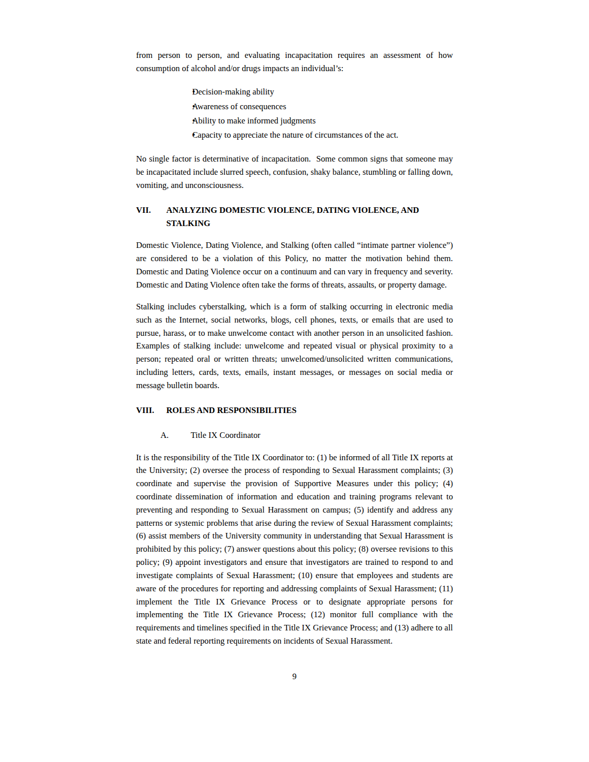from person to person, and evaluating incapacitation requires an assessment of how consumption of alcohol and/or drugs impacts an individual’s:
•Decision-making ability
•Awareness of consequences
•Ability to make informed judgments
•Capacity to appreciate the nature of circumstances of the act.
No single factor is determinative of incapacitation. Some common signs that someone may be incapacitated include slurred speech, confusion, shaky balance, stumbling or falling down, vomiting, and unconsciousness.
VII. Analyzing Domestic Violence, Dating Violence, and Stalking
Domestic Violence, Dating Violence, and Stalking (often called “intimate partner violence”) are considered to be a violation of this Policy, no matter the motivation behind them. Domestic and Dating Violence occur on a continuum and can vary in frequency and severity. Domestic and Dating Violence often take the forms of threats, assaults, or property damage.
Stalking includes cyberstalking, which is a form of stalking occurring in electronic media such as the Internet, social networks, blogs, cell phones, texts, or emails that are used to pursue, harass, or to make unwelcome contact with another person in an unsolicited fashion. Examples of stalking include: unwelcome and repeated visual or physical proximity to a person; repeated oral or written threats; unwelcomed/unsolicited written communications, including letters, cards, texts, emails, instant messages, or messages on social media or message bulletin boards.
VIII. Roles and Responsibilities
A. Title IX Coordinator
It is the responsibility of the Title IX Coordinator to: (1) be informed of all Title IX reports at the University; (2) oversee the process of responding to Sexual Harassment complaints; (3) coordinate and supervise the provision of Supportive Measures under this policy; (4) coordinate dissemination of information and education and training programs relevant to preventing and responding to Sexual Harassment on campus; (5) identify and address any patterns or systemic problems that arise during the review of Sexual Harassment complaints; (6) assist members of the University community in understanding that Sexual Harassment is prohibited by this policy; (7) answer questions about this policy; (8) oversee revisions to this policy; (9) appoint investigators and ensure that investigators are trained to respond to and investigate complaints of Sexual Harassment; (10) ensure that employees and students are aware of the procedures for reporting and addressing complaints of Sexual Harassment; (11) implement the Title IX Grievance Process or to designate appropriate persons for implementing the Title IX Grievance Process; (12) monitor full compliance with the requirements and timelines specified in the Title IX Grievance Process; and (13) adhere to all state and federal reporting requirements on incidents of Sexual Harassment.
9